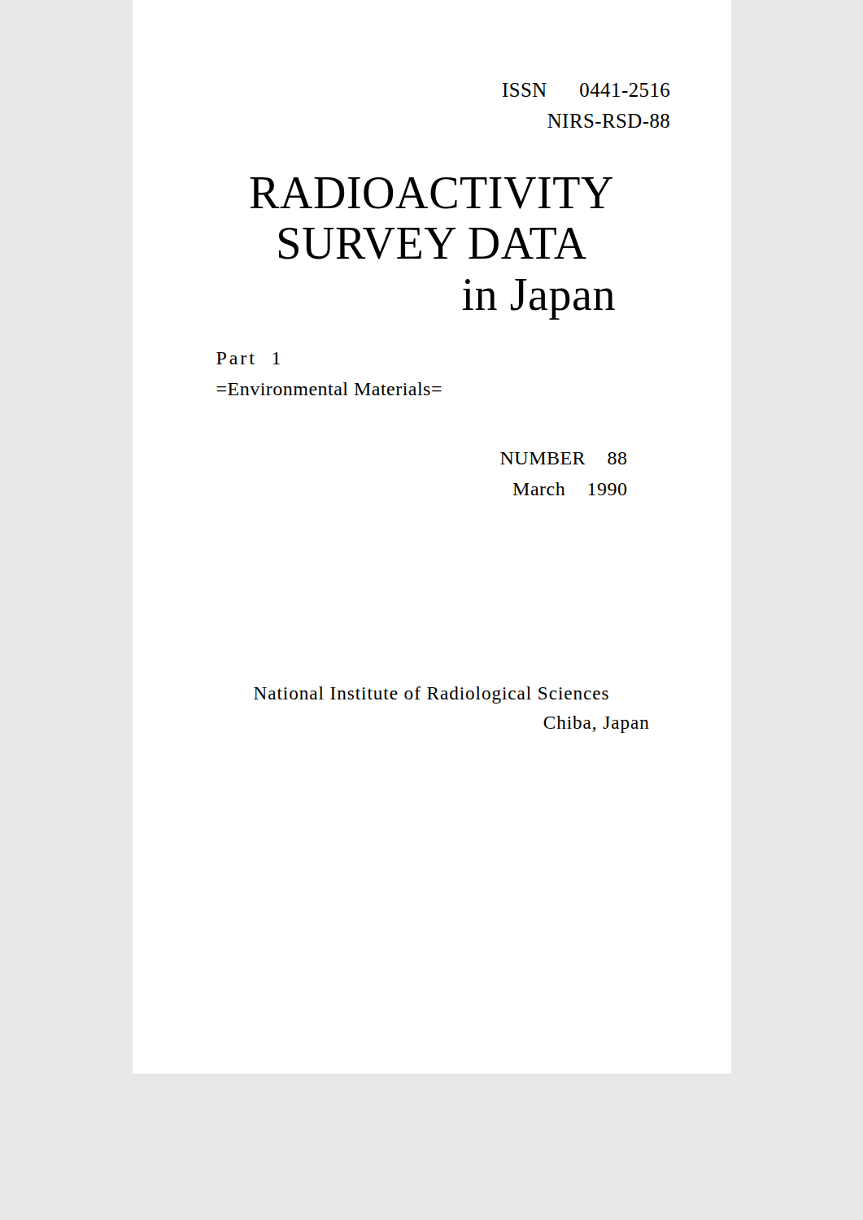ISSN 0441-2516
NIRS-RSD-88
RADIOACTIVITY SURVEY DATA in Japan
Part 1
=Environmental Materials=
NUMBER 88
March 1990
National Institute of Radiological Sciences
Chiba, Japan